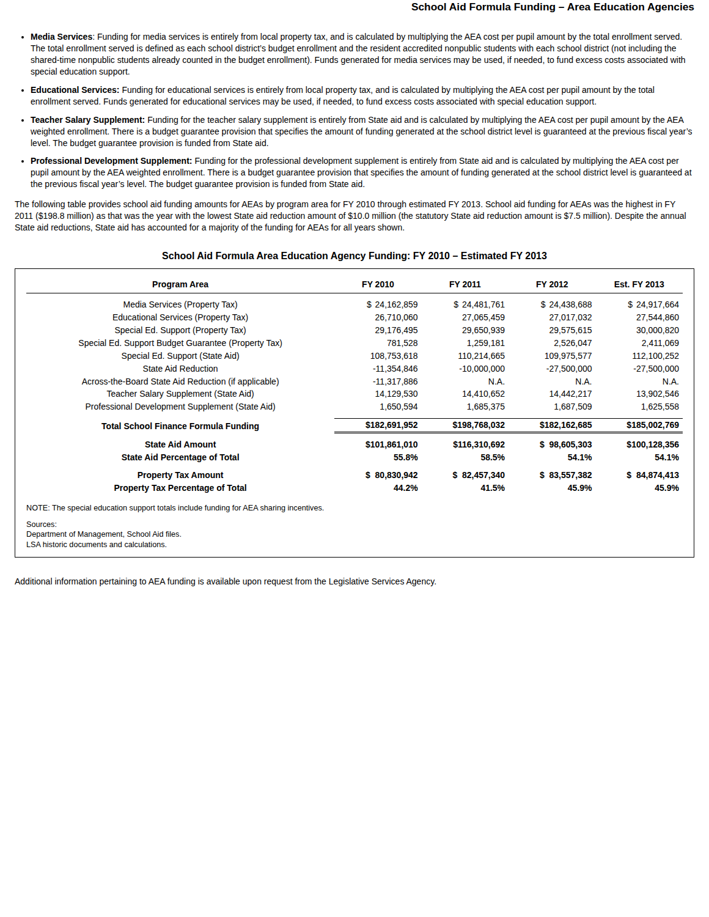School Aid Formula Funding – Area Education Agencies
Media Services: Funding for media services is entirely from local property tax, and is calculated by multiplying the AEA cost per pupil amount by the total enrollment served. The total enrollment served is defined as each school district’s budget enrollment and the resident accredited nonpublic students with each school district (not including the shared-time nonpublic students already counted in the budget enrollment). Funds generated for media services may be used, if needed, to fund excess costs associated with special education support.
Educational Services: Funding for educational services is entirely from local property tax, and is calculated by multiplying the AEA cost per pupil amount by the total enrollment served. Funds generated for educational services may be used, if needed, to fund excess costs associated with special education support.
Teacher Salary Supplement: Funding for the teacher salary supplement is entirely from State aid and is calculated by multiplying the AEA cost per pupil amount by the AEA weighted enrollment. There is a budget guarantee provision that specifies the amount of funding generated at the school district level is guaranteed at the previous fiscal year’s level. The budget guarantee provision is funded from State aid.
Professional Development Supplement: Funding for the professional development supplement is entirely from State aid and is calculated by multiplying the AEA cost per pupil amount by the AEA weighted enrollment. There is a budget guarantee provision that specifies the amount of funding generated at the school district level is guaranteed at the previous fiscal year’s level. The budget guarantee provision is funded from State aid.
The following table provides school aid funding amounts for AEAs by program area for FY 2010 through estimated FY 2013. School aid funding for AEAs was the highest in FY 2011 ($198.8 million) as that was the year with the lowest State aid reduction amount of $10.0 million (the statutory State aid reduction amount is $7.5 million). Despite the annual State aid reductions, State aid has accounted for a majority of the funding for AEAs for all years shown.
School Aid Formula Area Education Agency Funding: FY 2010 – Estimated FY 2013
| Program Area | FY 2010 | FY 2011 | FY 2012 | Est. FY 2013 |
| --- | --- | --- | --- | --- |
| Media Services (Property Tax) | $ 24,162,859 | $ 24,481,761 | $ 24,438,688 | $ 24,917,664 |
| Educational Services (Property Tax) | 26,710,060 | 27,065,459 | 27,017,032 | 27,544,860 |
| Special Ed. Support (Property Tax) | 29,176,495 | 29,650,939 | 29,575,615 | 30,000,820 |
| Special Ed. Support Budget Guarantee (Property Tax) | 781,528 | 1,259,181 | 2,526,047 | 2,411,069 |
| Special Ed. Support (State Aid) | 108,753,618 | 110,214,665 | 109,975,577 | 112,100,252 |
| State Aid Reduction | -11,354,846 | -10,000,000 | -27,500,000 | -27,500,000 |
| Across-the-Board State Aid Reduction (if applicable) | -11,317,886 | N.A. | N.A. | N.A. |
| Teacher Salary Supplement (State Aid) | 14,129,530 | 14,410,652 | 14,442,217 | 13,902,546 |
| Professional Development Supplement (State Aid) | 1,650,594 | 1,685,375 | 1,687,509 | 1,625,558 |
| Total School Finance Formula Funding | $182,691,952 | $198,768,032 | $182,162,685 | $185,002,769 |
| State Aid Amount | $101,861,010 | $116,310,692 | $ 98,605,303 | $100,128,356 |
| State Aid Percentage of Total | 55.8% | 58.5% | 54.1% | 54.1% |
| Property Tax Amount | $ 80,830,942 | $ 82,457,340 | $ 83,557,382 | $ 84,874,413 |
| Property Tax Percentage of Total | 44.2% | 41.5% | 45.9% | 45.9% |
NOTE: The special education support totals include funding for AEA sharing incentives.
Sources:
Department of Management, School Aid files.
LSA historic documents and calculations.
Additional information pertaining to AEA funding is available upon request from the Legislative Services Agency.